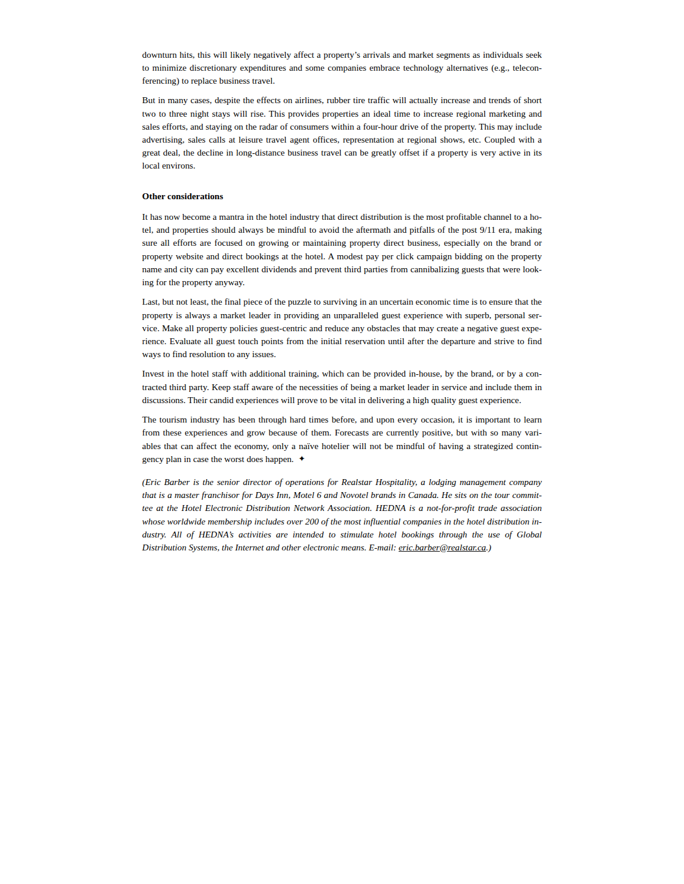downturn hits, this will likely negatively affect a property’s arrivals and market segments as individuals seek to minimize discretionary expenditures and some companies embrace technology alternatives (e.g., teleconferencing) to replace business travel.
But in many cases, despite the effects on airlines, rubber tire traffic will actually increase and trends of short two to three night stays will rise. This provides properties an ideal time to increase regional marketing and sales efforts, and staying on the radar of consumers within a four-hour drive of the property. This may include advertising, sales calls at leisure travel agent offices, representation at regional shows, etc. Coupled with a great deal, the decline in long-distance business travel can be greatly offset if a property is very active in its local environs.
Other considerations
It has now become a mantra in the hotel industry that direct distribution is the most profitable channel to a hotel, and properties should always be mindful to avoid the aftermath and pitfalls of the post 9/11 era, making sure all efforts are focused on growing or maintaining property direct business, especially on the brand or property website and direct bookings at the hotel. A modest pay per click campaign bidding on the property name and city can pay excellent dividends and prevent third parties from cannibalizing guests that were looking for the property anyway.
Last, but not least, the final piece of the puzzle to surviving in an uncertain economic time is to ensure that the property is always a market leader in providing an unparalleled guest experience with superb, personal service. Make all property policies guest-centric and reduce any obstacles that may create a negative guest experience. Evaluate all guest touch points from the initial reservation until after the departure and strive to find ways to find resolution to any issues.
Invest in the hotel staff with additional training, which can be provided in-house, by the brand, or by a contracted third party. Keep staff aware of the necessities of being a market leader in service and include them in discussions. Their candid experiences will prove to be vital in delivering a high quality guest experience.
The tourism industry has been through hard times before, and upon every occasion, it is important to learn from these experiences and grow because of them. Forecasts are currently positive, but with so many variables that can affect the economy, only a naïve hotelier will not be mindful of having a strategized contingency plan in case the worst does happen. ✦
(Eric Barber is the senior director of operations for Realstar Hospitality, a lodging management company that is a master franchisor for Days Inn, Motel 6 and Novotel brands in Canada. He sits on the tour committee at the Hotel Electronic Distribution Network Association. HEDNA is a not-for-profit trade association whose worldwide membership includes over 200 of the most influential companies in the hotel distribution industry. All of HEDNA’s activities are intended to stimulate hotel bookings through the use of Global Distribution Systems, the Internet and other electronic means. E-mail: eric.barber@realstar.ca.)